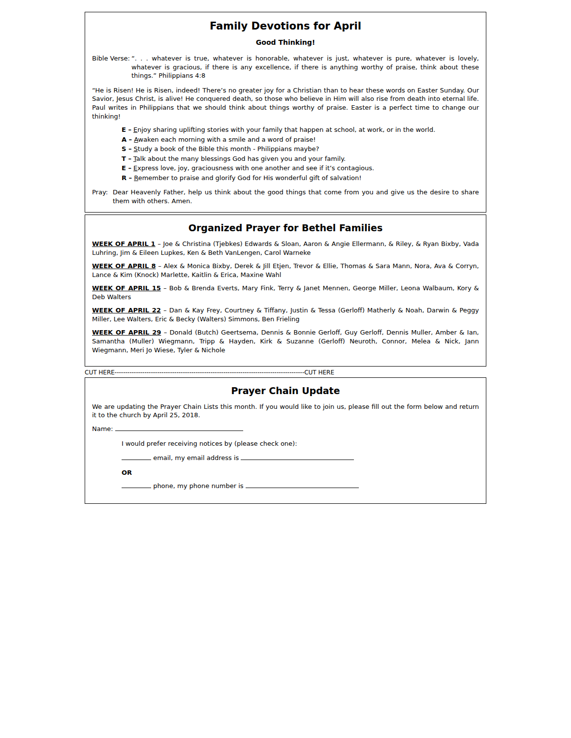Family Devotions for April
Good Thinking!
Bible Verse:
“. . . whatever is true, whatever is honorable, whatever is just, whatever is pure, whatever is lovely, whatever is gracious, if there is any excellence, if there is anything worthy of praise, think about these things.” Philippians 4:8
“He is Risen! He is Risen, indeed! There’s no greater joy for a Christian than to hear these words on Easter Sunday. Our Savior, Jesus Christ, is alive! He conquered death, so those who believe in Him will also rise from death into eternal life. Paul writes in Philippians that we should think about things worthy of praise. Easter is a perfect time to change our thinking!
E – Enjoy sharing uplifting stories with your family that happen at school, at work, or in the world.
A – Awaken each morning with a smile and a word of praise!
S – Study a book of the Bible this month - Philippians maybe?
T – Talk about the many blessings God has given you and your family.
E – Express love, joy, graciousness with one another and see if it’s contagious.
R – Remember to praise and glorify God for His wonderful gift of salvation!
Pray:
Dear Heavenly Father, help us think about the good things that come from you and give us the desire to share them with others. Amen.
Organized Prayer for Bethel Families
WEEK OF APRIL 1 – Joe & Christina (Tjebkes) Edwards & Sloan, Aaron & Angie Ellermann, & Riley, & Ryan Bixby, Vada Luhring, Jim & Eileen Lupkes, Ken & Beth VanLengen, Carol Warneke
WEEK OF APRIL 8 – Alex & Monica Bixby, Derek & Jill Etjen, Trevor & Ellie, Thomas & Sara Mann, Nora, Ava & Corryn, Lance & Kim (Knock) Marlette, Kaitlin & Erica, Maxine Wahl
WEEK OF APRIL 15 – Bob & Brenda Everts, Mary Fink, Terry & Janet Mennen, George Miller, Leona Walbaum, Kory & Deb Walters
WEEK OF APRIL 22 – Dan & Kay Frey, Courtney & Tiffany, Justin & Tessa (Gerloff) Matherly & Noah, Darwin & Peggy Miller, Lee Walters, Eric & Becky (Walters) Simmons, Ben Frieling
WEEK OF APRIL 29 – Donald (Butch) Geertsema, Dennis & Bonnie Gerloff, Guy Gerloff, Dennis Muller, Amber & Ian, Samantha (Muller) Wiegmann, Tripp & Hayden, Kirk & Suzanne (Gerloff) Neuroth, Connor, Melea & Nick, Jann Wiegmann, Meri Jo Wiese, Tyler & Nichole
CUT HERE-----------------------------------------------------------------------------------------CUT HERE
Prayer Chain Update
We are updating the Prayer Chain Lists this month. If you would like to join us, please fill out the form below and return it to the church by April 25, 2018.
Name:
I would prefer receiving notices by (please check one):
email, my email address is
OR
phone, my phone number is